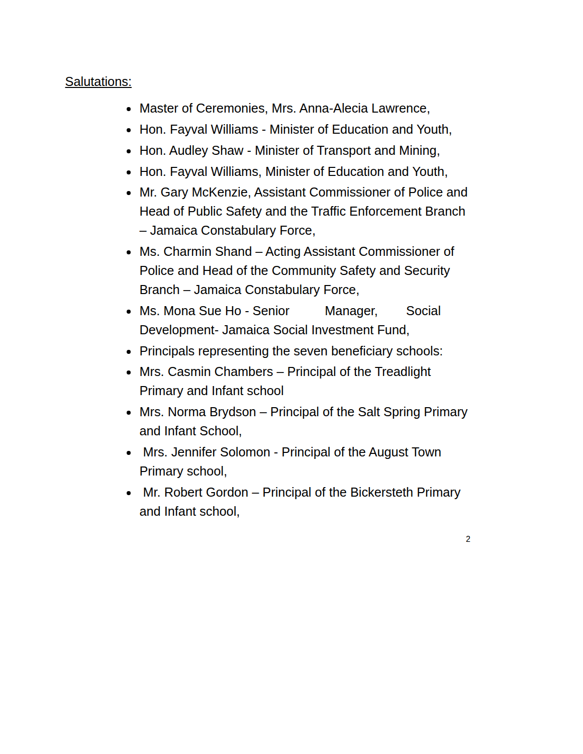Salutations:
Master of Ceremonies, Mrs. Anna-Alecia Lawrence,
Hon. Fayval Williams - Minister of Education and Youth,
Hon. Audley Shaw - Minister of Transport and Mining,
Hon. Fayval Williams, Minister of Education and Youth,
Mr. Gary McKenzie, Assistant Commissioner of Police and Head of Public Safety and the Traffic Enforcement Branch – Jamaica Constabulary Force,
Ms. Charmin Shand – Acting Assistant Commissioner of Police and Head of the Community Safety and Security Branch – Jamaica Constabulary Force,
Ms. Mona Sue Ho - Senior Manager, Social Development- Jamaica Social Investment Fund,
Principals representing the seven beneficiary schools:
Mrs. Casmin Chambers – Principal of the Treadlight Primary and Infant school
Mrs. Norma Brydson – Principal of the Salt Spring Primary and Infant School,
Mrs. Jennifer Solomon - Principal of the August Town Primary school,
Mr. Robert Gordon – Principal of the Bickersteth Primary and Infant school,
2